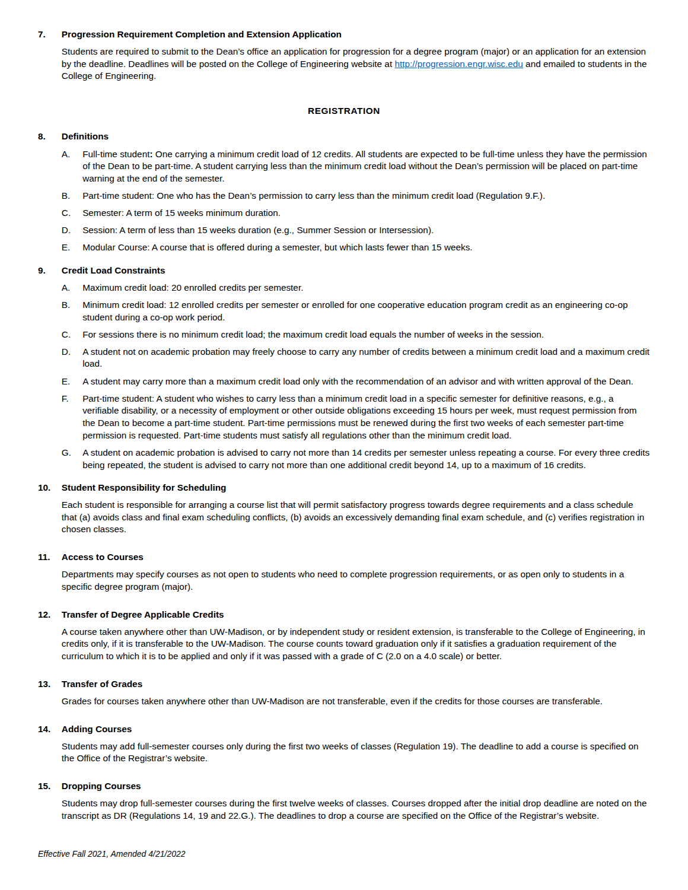7.
Progression Requirement Completion and Extension Application
Students are required to submit to the Dean’s office an application for progression for a degree program (major) or an application for an extension by the deadline. Deadlines will be posted on the College of Engineering website at http://progression.engr.wisc.edu and emailed to students in the College of Engineering.
REGISTRATION
8.
Definitions
A.
Full-time student: One carrying a minimum credit load of 12 credits. All students are expected to be full-time unless they have the permission of the Dean to be part-time. A student carrying less than the minimum credit load without the Dean’s permission will be placed on part-time warning at the end of the semester.
B.
Part-time student: One who has the Dean’s permission to carry less than the minimum credit load (Regulation 9.F.).
C.
Semester: A term of 15 weeks minimum duration.
D.
Session: A term of less than 15 weeks duration (e.g., Summer Session or Intersession).
E.
Modular Course: A course that is offered during a semester, but which lasts fewer than 15 weeks.
9.
Credit Load Constraints
A.
Maximum credit load: 20 enrolled credits per semester.
B.
Minimum credit load: 12 enrolled credits per semester or enrolled for one cooperative education program credit as an engineering co-op student during a co-op work period.
C.
For sessions there is no minimum credit load; the maximum credit load equals the number of weeks in the session.
D.
A student not on academic probation may freely choose to carry any number of credits between a minimum credit load and a maximum credit load.
E.
A student may carry more than a maximum credit load only with the recommendation of an advisor and with written approval of the Dean.
F.
Part-time student: A student who wishes to carry less than a minimum credit load in a specific semester for definitive reasons, e.g., a verifiable disability, or a necessity of employment or other outside obligations exceeding 15 hours per week, must request permission from the Dean to become a part-time student. Part-time permissions must be renewed during the first two weeks of each semester part-time permission is requested. Part-time students must satisfy all regulations other than the minimum credit load.
G.
A student on academic probation is advised to carry not more than 14 credits per semester unless repeating a course. For every three credits being repeated, the student is advised to carry not more than one additional credit beyond 14, up to a maximum of 16 credits.
10.
Student Responsibility for Scheduling
Each student is responsible for arranging a course list that will permit satisfactory progress towards degree requirements and a class schedule that (a) avoids class and final exam scheduling conflicts, (b) avoids an excessively demanding final exam schedule, and (c) verifies registration in chosen classes.
11.
Access to Courses
Departments may specify courses as not open to students who need to complete progression requirements, or as open only to students in a specific degree program (major).
12.
Transfer of Degree Applicable Credits
A course taken anywhere other than UW-Madison, or by independent study or resident extension, is transferable to the College of Engineering, in credits only, if it is transferable to the UW-Madison. The course counts toward graduation only if it satisfies a graduation requirement of the curriculum to which it is to be applied and only if it was passed with a grade of C (2.0 on a 4.0 scale) or better.
13.
Transfer of Grades
Grades for courses taken anywhere other than UW-Madison are not transferable, even if the credits for those courses are transferable.
14.
Adding Courses
Students may add full-semester courses only during the first two weeks of classes (Regulation 19). The deadline to add a course is specified on the Office of the Registrar’s website.
15.
Dropping Courses
Students may drop full-semester courses during the first twelve weeks of classes. Courses dropped after the initial drop deadline are noted on the transcript as DR (Regulations 14, 19 and 22.G.). The deadlines to drop a course are specified on the Office of the Registrar’s website.
Effective Fall 2021, Amended 4/21/2022